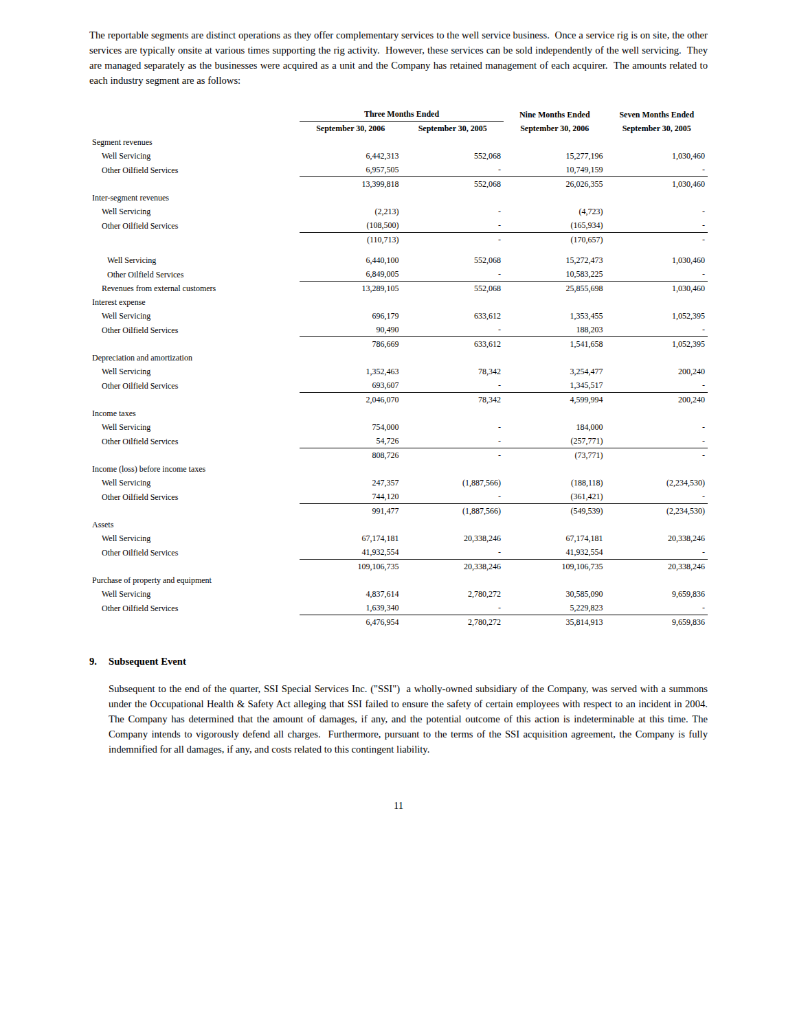The reportable segments are distinct operations as they offer complementary services to the well service business. Once a service rig is on site, the other services are typically onsite at various times supporting the rig activity. However, these services can be sold independently of the well servicing. They are managed separately as the businesses were acquired as a unit and the Company has retained management of each acquirer. The amounts related to each industry segment are as follows:
| | Three Months Ended | Nine Months Ended | Seven Months Ended |
| --- | --- | --- | --- |
| | September 30, 2006 | September 30, 2005 | September 30, 2006 | September 30, 2005 |
| Segment revenues | | | | |
| Well Servicing | 6,442,313 | 552,068 | 15,277,196 | 1,030,460 |
| Other Oilfield Services | 6,957,505 | - | 10,749,159 | - |
| | 13,399,818 | 552,068 | 26,026,355 | 1,030,460 |
| Inter-segment revenues | | | | |
| Well Servicing | (2,213) | - | (4,723) | - |
| Other Oilfield Services | (108,500) | - | (165,934) | - |
| | (110,713) | - | (170,657) | - |
| Well Servicing | 6,440,100 | 552,068 | 15,272,473 | 1,030,460 |
| Other Oilfield Services | 6,849,005 | - | 10,583,225 | - |
| Revenues from external customers | 13,289,105 | 552,068 | 25,855,698 | 1,030,460 |
| Interest expense | | | | |
| Well Servicing | 696,179 | 633,612 | 1,353,455 | 1,052,395 |
| Other Oilfield Services | 90,490 | - | 188,203 | - |
| | 786,669 | 633,612 | 1,541,658 | 1,052,395 |
| Depreciation and amortization | | | | |
| Well Servicing | 1,352,463 | 78,342 | 3,254,477 | 200,240 |
| Other Oilfield Services | 693,607 | - | 1,345,517 | - |
| | 2,046,070 | 78,342 | 4,599,994 | 200,240 |
| Income taxes | | | | |
| Well Servicing | 754,000 | - | 184,000 | - |
| Other Oilfield Services | 54,726 | - | (257,771) | - |
| | 808,726 | - | (73,771) | - |
| Income (loss) before income taxes | | | | |
| Well Servicing | 247,357 | (1,887,566) | (188,118) | (2,234,530) |
| Other Oilfield Services | 744,120 | - | (361,421) | - |
| | 991,477 | (1,887,566) | (549,539) | (2,234,530) |
| Assets | | | | |
| Well Servicing | 67,174,181 | 20,338,246 | 67,174,181 | 20,338,246 |
| Other Oilfield Services | 41,932,554 | - | 41,932,554 | - |
| | 109,106,735 | 20,338,246 | 109,106,735 | 20,338,246 |
| Purchase of property and equipment | | | | |
| Well Servicing | 4,837,614 | 2,780,272 | 30,585,090 | 9,659,836 |
| Other Oilfield Services | 1,639,340 | - | 5,229,823 | - |
| | 6,476,954 | 2,780,272 | 35,814,913 | 9,659,836 |
9. Subsequent Event
Subsequent to the end of the quarter, SSI Special Services Inc. ("SSI") a wholly-owned subsidiary of the Company, was served with a summons under the Occupational Health & Safety Act alleging that SSI failed to ensure the safety of certain employees with respect to an incident in 2004. The Company has determined that the amount of damages, if any, and the potential outcome of this action is indeterminable at this time. The Company intends to vigorously defend all charges. Furthermore, pursuant to the terms of the SSI acquisition agreement, the Company is fully indemnified for all damages, if any, and costs related to this contingent liability.
11